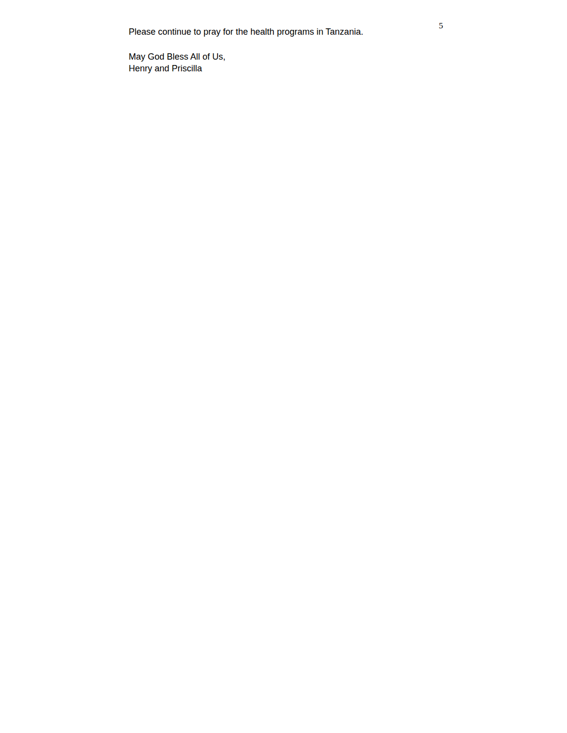5
Please continue to pray for the health programs in Tanzania.
May God Bless All of Us, Henry and Priscilla